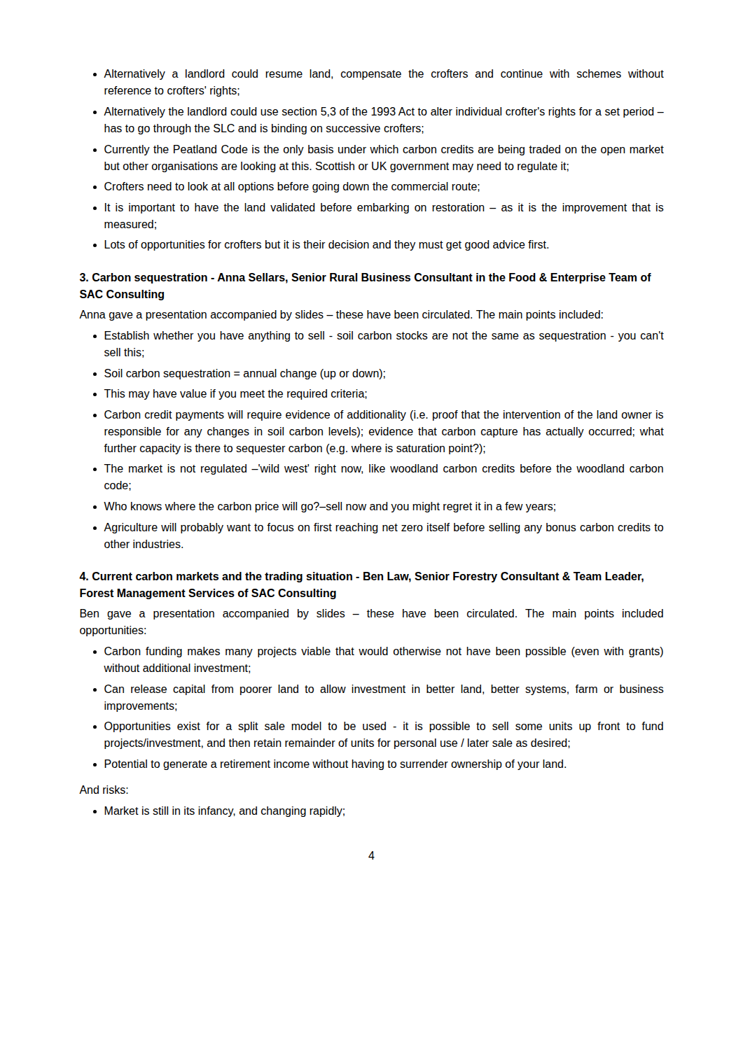Alternatively a landlord could resume land, compensate the crofters and continue with schemes without reference to crofters' rights;
Alternatively the landlord could use section 5,3 of the 1993 Act to alter individual crofter's rights for a set period – has to go through the SLC and is binding on successive crofters;
Currently the Peatland Code is the only basis under which carbon credits are being traded on the open market but other organisations are looking at this. Scottish or UK government may need to regulate it;
Crofters need to look at all options before going down the commercial route;
It is important to have the land validated before embarking on restoration – as it is the improvement that is measured;
Lots of opportunities for crofters but it is their decision and they must get good advice first.
3. Carbon sequestration - Anna Sellars, Senior Rural Business Consultant in the Food & Enterprise Team of SAC Consulting
Anna gave a presentation accompanied by slides – these have been circulated. The main points included:
Establish whether you have anything to sell - soil carbon stocks are not the same as sequestration - you can't sell this;
Soil carbon sequestration = annual change (up or down);
This may have value if you meet the required criteria;
Carbon credit payments will require evidence of additionality (i.e. proof that the intervention of the land owner is responsible for any changes in soil carbon levels); evidence that carbon capture has actually occurred; what further capacity is there to sequester carbon (e.g. where is saturation point?);
The market is not regulated –'wild west' right now, like woodland carbon credits before the woodland carbon code;
Who knows where the carbon price will go?–sell now and you might regret it in a few years;
Agriculture will probably want to focus on first reaching net zero itself before selling any bonus carbon credits to other industries.
4. Current carbon markets and the trading situation - Ben Law, Senior Forestry Consultant & Team Leader, Forest Management Services of SAC Consulting
Ben gave a presentation accompanied by slides – these have been circulated. The main points included opportunities:
Carbon funding makes many projects viable that would otherwise not have been possible (even with grants) without additional investment;
Can release capital from poorer land to allow investment in better land, better systems, farm or business improvements;
Opportunities exist for a split sale model to be used - it is possible to sell some units up front to fund projects/investment, and then retain remainder of units for personal use / later sale as desired;
Potential to generate a retirement income without having to surrender ownership of your land.
And risks:
Market is still in its infancy, and changing rapidly;
4